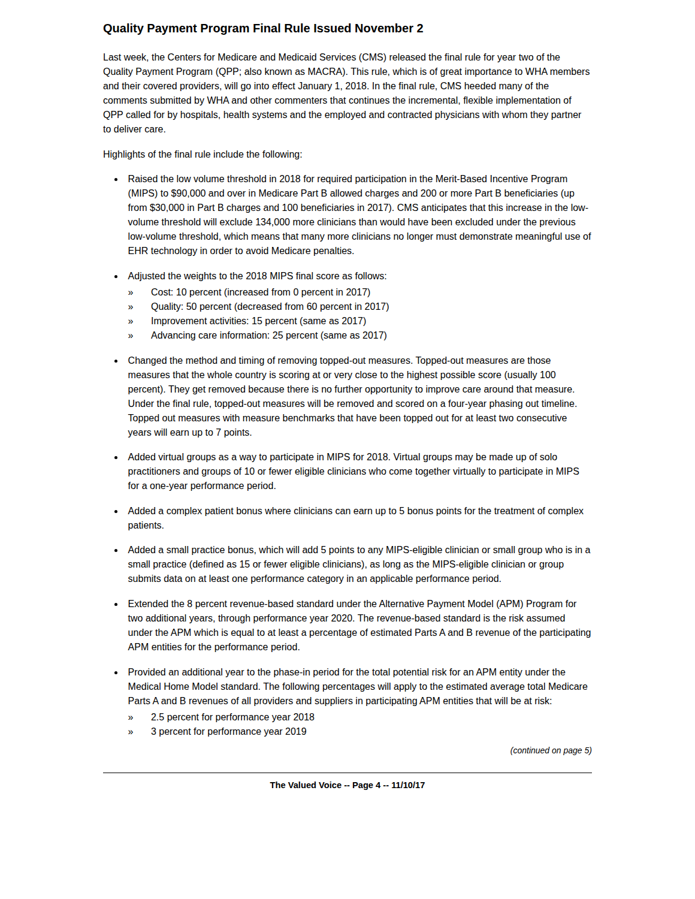Quality Payment Program Final Rule Issued November 2
Last week, the Centers for Medicare and Medicaid Services (CMS) released the final rule for year two of the Quality Payment Program (QPP; also known as MACRA). This rule, which is of great importance to WHA members and their covered providers, will go into effect January 1, 2018. In the final rule, CMS heeded many of the comments submitted by WHA and other commenters that continues the incremental, flexible implementation of QPP called for by hospitals, health systems and the employed and contracted physicians with whom they partner to deliver care.
Highlights of the final rule include the following:
Raised the low volume threshold in 2018 for required participation in the Merit-Based Incentive Program (MIPS) to $90,000 and over in Medicare Part B allowed charges and 200 or more Part B beneficiaries (up from $30,000 in Part B charges and 100 beneficiaries in 2017). CMS anticipates that this increase in the low-volume threshold will exclude 134,000 more clinicians than would have been excluded under the previous low-volume threshold, which means that many more clinicians no longer must demonstrate meaningful use of EHR technology in order to avoid Medicare penalties.
Adjusted the weights to the 2018 MIPS final score as follows:
Cost: 10 percent (increased from 0 percent in 2017)
Quality: 50 percent (decreased from 60 percent in 2017)
Improvement activities: 15 percent (same as 2017)
Advancing care information: 25 percent (same as 2017)
Changed the method and timing of removing topped-out measures. Topped-out measures are those measures that the whole country is scoring at or very close to the highest possible score (usually 100 percent). They get removed because there is no further opportunity to improve care around that measure. Under the final rule, topped-out measures will be removed and scored on a four-year phasing out timeline. Topped out measures with measure benchmarks that have been topped out for at least two consecutive years will earn up to 7 points.
Added virtual groups as a way to participate in MIPS for 2018. Virtual groups may be made up of solo practitioners and groups of 10 or fewer eligible clinicians who come together virtually to participate in MIPS for a one-year performance period.
Added a complex patient bonus where clinicians can earn up to 5 bonus points for the treatment of complex patients.
Added a small practice bonus, which will add 5 points to any MIPS-eligible clinician or small group who is in a small practice (defined as 15 or fewer eligible clinicians), as long as the MIPS-eligible clinician or group submits data on at least one performance category in an applicable performance period.
Extended the 8 percent revenue-based standard under the Alternative Payment Model (APM) Program for two additional years, through performance year 2020. The revenue-based standard is the risk assumed under the APM which is equal to at least a percentage of estimated Parts A and B revenue of the participating APM entities for the performance period.
Provided an additional year to the phase-in period for the total potential risk for an APM entity under the Medical Home Model standard. The following percentages will apply to the estimated average total Medicare Parts A and B revenues of all providers and suppliers in participating APM entities that will be at risk:
2.5 percent for performance year 2018
3 percent for performance year 2019
(continued on page 5)
The Valued Voice -- Page 4 -- 11/10/17